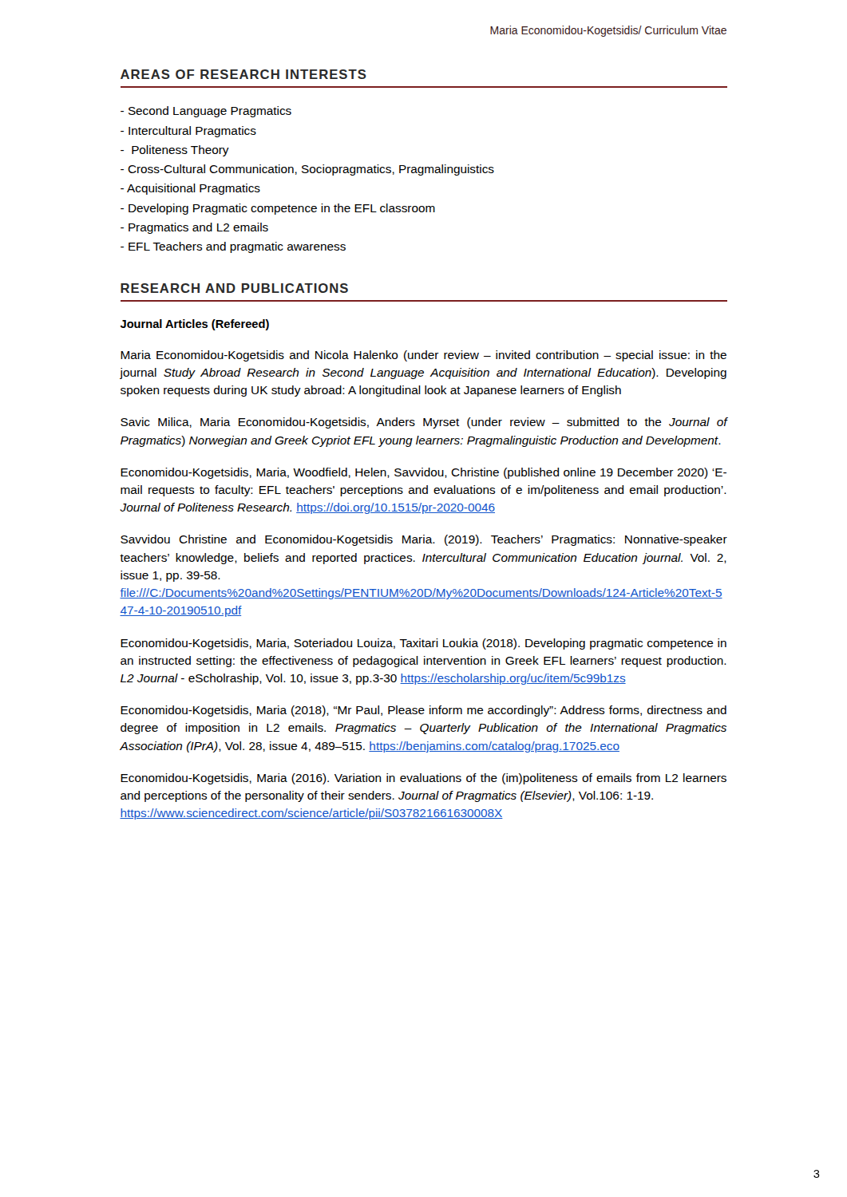Maria Economidou-Kogetsidis/ Curriculum Vitae
Areas of Research Interests
Second Language Pragmatics
Intercultural Pragmatics
Politeness Theory
Cross-Cultural Communication, Sociopragmatics, Pragmalinguistics
Acquisitional Pragmatics
Developing Pragmatic competence in the EFL classroom
Pragmatics and L2 emails
EFL Teachers and pragmatic awareness
Research and Publications
Journal Articles (Refereed)
Maria Economidou-Kogetsidis and Nicola Halenko (under review – invited contribution – special issue: in the journal Study Abroad Research in Second Language Acquisition and International Education). Developing spoken requests during UK study abroad: A longitudinal look at Japanese learners of English
Savic Milica, Maria Economidou-Kogetsidis, Anders Myrset (under review – submitted to the Journal of Pragmatics) Norwegian and Greek Cypriot EFL young learners: Pragmalinguistic Production and Development.
Economidou-Kogetsidis, Maria, Woodfield, Helen, Savvidou, Christine (published online 19 December 2020) ‘E-mail requests to faculty: EFL teachers' perceptions and evaluations of e im/politeness and email production’. Journal of Politeness Research. https://doi.org/10.1515/pr-2020-0046
Savvidou Christine and Economidou-Kogetsidis Maria. (2019). Teachers’ Pragmatics: Nonnative-speaker teachers’ knowledge, beliefs and reported practices. Intercultural Communication Education journal. Vol. 2, issue 1, pp. 39-58.
file:///C:/Documents%20and%20Settings/PENTIUM%20D/My%20Documents/Downloads/124-Article%20Text-547-4-10-20190510.pdf
Economidou-Kogetsidis, Maria, Soteriadou Louiza, Taxitari Loukia (2018). Developing pragmatic competence in an instructed setting: the effectiveness of pedagogical intervention in Greek EFL learners’ request production. L2 Journal - eScholraship, Vol. 10, issue 3, pp.3-30 https://escholarship.org/uc/item/5c99b1zs
Economidou-Kogetsidis, Maria (2018), “Mr Paul, Please inform me accordingly”: Address forms, directness and degree of imposition in L2 emails. Pragmatics – Quarterly Publication of the International Pragmatics Association (IPrA), Vol. 28, issue 4, 489–515. https://benjamins.com/catalog/prag.17025.eco
Economidou-Kogetsidis, Maria (2016). Variation in evaluations of the (im)politeness of emails from L2 learners and perceptions of the personality of their senders. Journal of Pragmatics (Elsevier), Vol.106: 1-19.
https://www.sciencedirect.com/science/article/pii/S037821661630008X
3